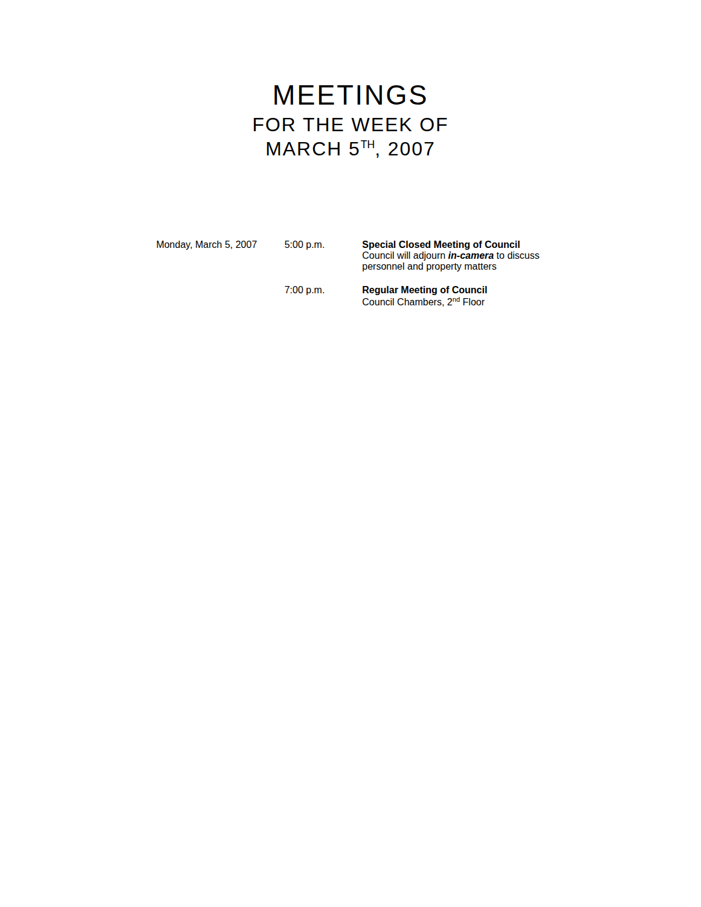MEETINGS FOR THE WEEK OF MARCH 5TH, 2007
| Monday, March 5, 2007 | 5:00 p.m. | Special Closed Meeting of Council Council will adjourn in-camera to discuss personnel and property matters |
| | 7:00 p.m. | Regular Meeting of Council Council Chambers, 2 nd Floor |